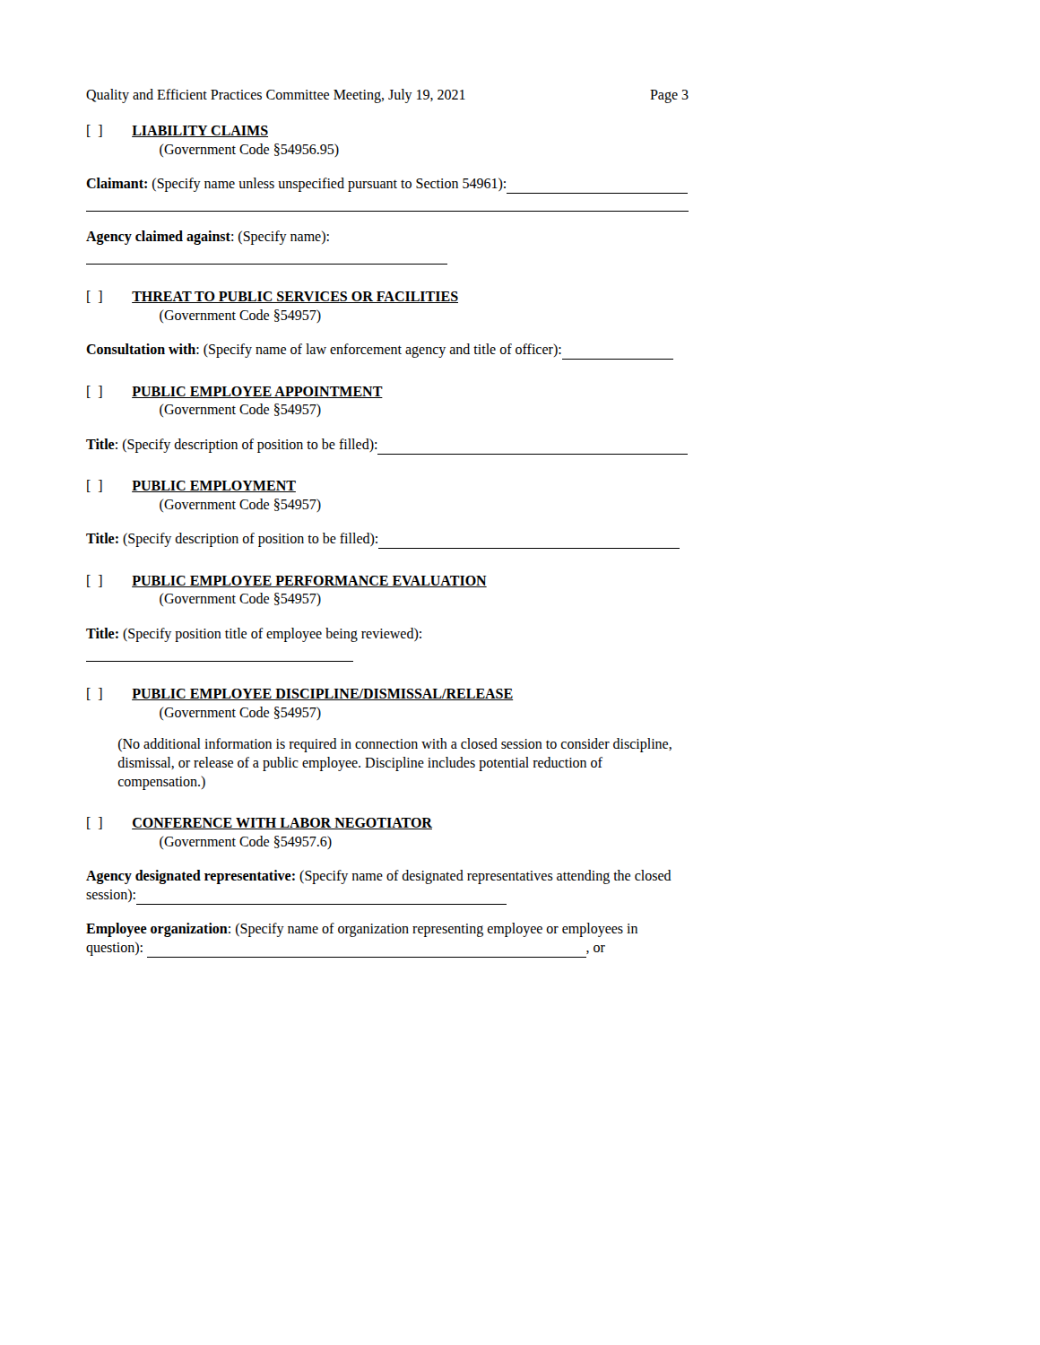Quality and Efficient Practices Committee Meeting, July 19, 2021 Page 3
[ ] LIABILITY CLAIMS
(Government Code §54956.95)
Claimant: (Specify name unless unspecified pursuant to Section 54961):
Agency claimed against: (Specify name):
[ ] THREAT TO PUBLIC SERVICES OR FACILITIES
(Government Code §54957)
Consultation with: (Specify name of law enforcement agency and title of officer):
[ ] PUBLIC EMPLOYEE APPOINTMENT
(Government Code §54957)
Title: (Specify description of position to be filled):
[ ] PUBLIC EMPLOYMENT
(Government Code §54957)
Title: (Specify description of position to be filled):
[ ] PUBLIC EMPLOYEE PERFORMANCE EVALUATION
(Government Code §54957)
Title: (Specify position title of employee being reviewed):
[ ] PUBLIC EMPLOYEE DISCIPLINE/DISMISSAL/RELEASE
(Government Code §54957)
(No additional information is required in connection with a closed session to consider discipline, dismissal, or release of a public employee. Discipline includes potential reduction of compensation.)
[ ] CONFERENCE WITH LABOR NEGOTIATOR
(Government Code §54957.6)
Agency designated representative: (Specify name of designated representatives attending the closed session):
Employee organization: (Specify name of organization representing employee or employees in question): , or